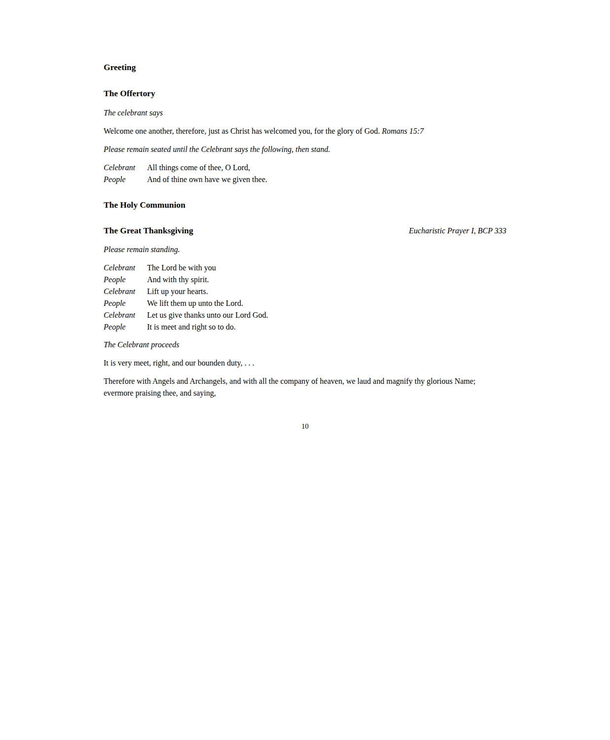Greeting
The Offertory
The celebrant says
Welcome one another, therefore, just as Christ has welcomed you, for the glory of God. Romans 15:7
Please remain seated until the Celebrant says the following, then stand.
| Celebrant | All things come of thee, O Lord, |
| People | And of thine own have we given thee. |
The Holy Communion
The Great Thanksgiving
Eucharistic Prayer I, BCP 333
Please remain standing.
| Celebrant | The Lord be with you |
| People | And with thy spirit. |
| Celebrant | Lift up your hearts. |
| People | We lift them up unto the Lord. |
| Celebrant | Let us give thanks unto our Lord God. |
| People | It is meet and right so to do. |
The Celebrant proceeds
It is very meet, right, and our bounden duty, . . .
Therefore with Angels and Archangels, and with all the company of heaven, we laud and magnify thy glorious Name; evermore praising thee, and saying,
10